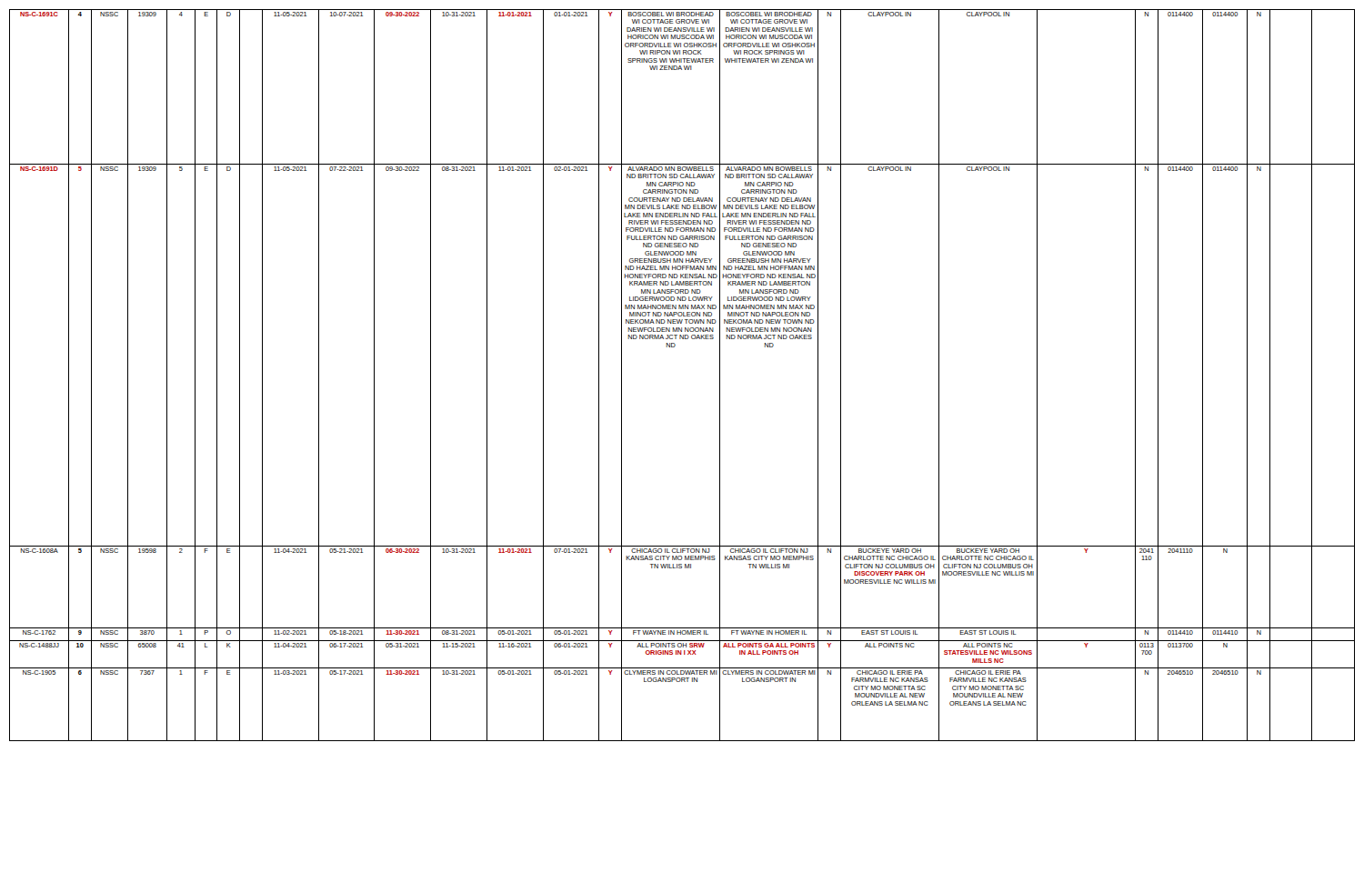| NS-C-1691C | 4 | NSSC | 19309 | 4 | E | D | | 11-05-2021 | 10-07-2021 | 09-30-2022 | 10-31-2021 | 11-01-2021 | 01-01-2021 | Y | BOSCOBEL WI BRODHEAD WI COTTAGE GROVE WI DARIEN WI DEANSVILLE WI HORICON WI MUSCODA WI ORFORDVILLE WI OSHKOSH WI RIPON WI ROCK SPRINGS WI WHITEWATER WI ZENDA WI | BOSCOBEL WI BRODHEAD WI COTTAGE GROVE WI DARIEN WI DEANSVILLE WI HORICON WI MUSCODA WI ORFORDVILLE WI OSHKOSH WI ROCK SPRINGS WI WHITEWATER WI ZENDA WI | N | CLAYPOOL IN | CLAYPOOL IN | | N | 0114400 | 0114400 | N | | |
| NS-C-1691D | 5 | NSSC | 19309 | 5 | E | D | | 11-05-2021 | 07-22-2021 | 09-30-2022 | 08-31-2021 | 11-01-2021 | 02-01-2021 | Y | ALVARADO MN BOWBELLS ND BRITTON SD CALLAWAY MN CARPIO ND CARRINGTON ND COURTENAY ND DELAVAN MN DEVILS LAKE ND ELBOW LAKE MN ENDERLIN ND FALL RIVER WI FESSENDEN ND FORDVILLE ND FORMAN ND FULLERTON ND GARRISON ND GENESEO ND GLENWOOD MN GREENBUSH MN HARVEY ND HAZEL MN HOFFMAN MN HONEYFORD ND KENSAL ND KRAMER ND LAMBERTON MN LANSFORD ND LIDGERWOOD ND LOWRY MN MAHNOMEN MN MAX ND MINOT ND NAPOLEON ND NEKOMA ND NEW TOWN ND NEWFOLDEN MN NOONAN ND NORMA JCT ND OAKES ND | ALVARADO MN BOWBELLS ND BRITTON SD CALLAWAY MN CARPIO ND CARRINGTON ND COURTENAY ND DELAVAN MN DEVILS LAKE ND ELBOW LAKE MN ENDERLIN ND FALL RIVER WI FESSENDEN ND FORDVILLE ND FORMAN ND FULLERTON ND GARRISON ND GENESEO ND GLENWOOD MN GREENBUSH MN HARVEY ND HAZEL MN HOFFMAN MN HONEYFORD ND KENSAL ND KRAMER ND LAMBERTON MN LANSFORD ND LIDGERWOOD ND LOWRY MN MAHNOMEN MN MAX ND MINOT ND NAPOLEON ND NEKOMA ND NEW TOWN ND NEWFOLDEN MN NOONAN ND NORMA JCT ND OAKES ND | N | CLAYPOOL IN | CLAYPOOL IN | | N | 0114400 | 0114400 | N | | |
| NS-C-1608A | 5 | NSSC | 19598 | 2 | F | E | | 11-04-2021 | 05-21-2021 | 06-30-2022 | 10-31-2021 | 11-01-2021 | 07-01-2021 | Y | CHICAGO IL CLIFTON NJ KANSAS CITY MO MEMPHIS TN WILLIS MI | CHICAGO IL CLIFTON NJ KANSAS CITY MO MEMPHIS TN WILLIS MI | N | BUCKEYE YARD OH CHARLOTTE NC CHICAGO IL CLIFTON NJ COLUMBUS OH DISCOVERY PARK OH MOORESVILLE NC WILLIS MI | BUCKEYE YARD OH CHARLOTTE NC CHICAGO IL CLIFTON NJ COLUMBUS OH MOORESVILLE NC WILLIS MI | Y | 2041110 | 2041110 | N | | | |
| NS-C-1762 | 9 | NSSC | 3870 | 1 | P | O | | 11-02-2021 | 05-18-2021 | 11-30-2021 | 08-31-2021 | 05-01-2021 | 05-01-2021 | Y | FT WAYNE IN HOMER IL | FT WAYNE IN HOMER IL | N | EAST ST LOUIS IL | EAST ST LOUIS IL | | N | 0114410 | 0114410 | N | | |
| NS-C-1488JJ | 10 | NSSC | 65008 | 41 | L | K | | 11-04-2021 | 06-17-2021 | 05-31-2021 | 11-15-2021 | 11-16-2021 | 06-01-2021 | Y | ALL POINTS OH SRW ORIGINS IN I XX | ALL POINTS GA ALL POINTS IN ALL POINTS OH | Y | ALL POINTS NC | ALL POINTS NC STATESVILLE NC WILSONS MILLS NC | Y | 0113700 | 0113700 | N | | | |
| NS-C-1905 | 6 | NSSC | 7367 | 1 | F | E | | 11-03-2021 | 05-17-2021 | 11-30-2021 | 10-31-2021 | 05-01-2021 | 05-01-2021 | Y | CLYMERS IN COLDWATER MI LOGANSPORT IN | CLYMERS IN COLDWATER MI LOGANSPORT IN | N | CHICAGO IL ERIE PA FARMVILLE NC KANSAS CITY MO MONETTA SC MOUNDVILLE AL NEW ORLEANS LA SELMA NC | CHICAGO IL ERIE PA FARMVILLE NC KANSAS CITY MO MONETTA SC MOUNDVILLE AL NEW ORLEANS LA SELMA NC | | N | 2046510 | 2046510 | N | | |